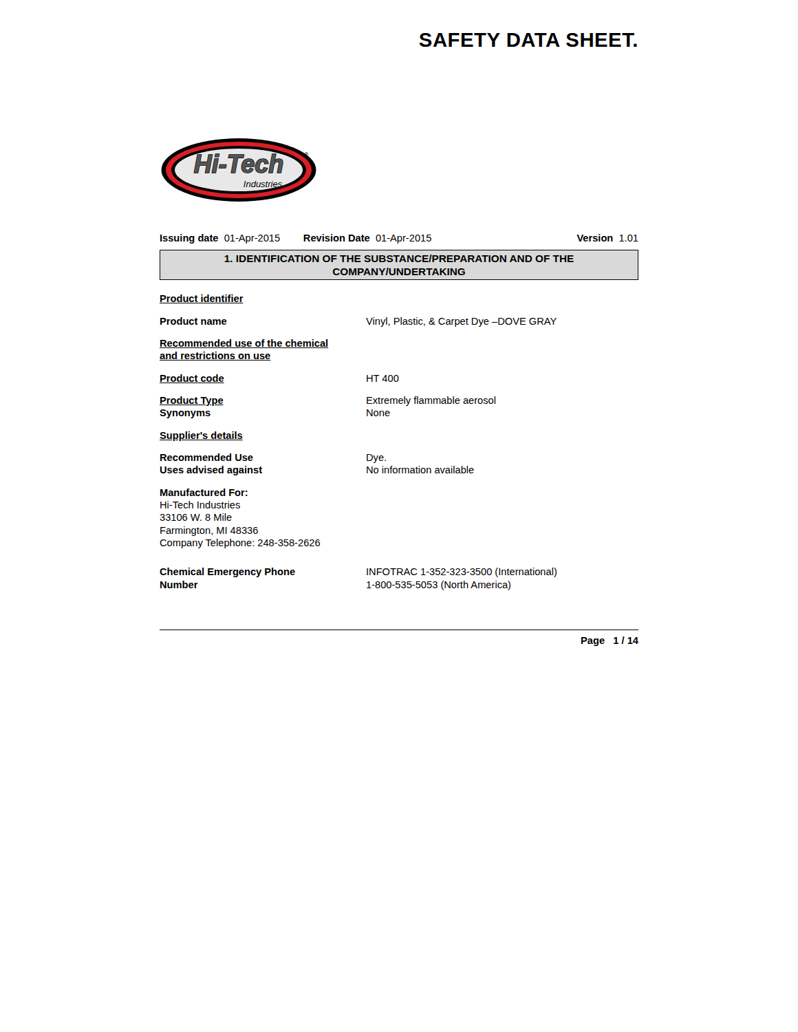SAFETY DATA SHEET.
Hi-Tech Industries ®
| Issuing date 01-Apr-2015 | Revision Date 01-Apr-2015 | Version 1.01 |
1. IDENTIFICATION OF THE SUBSTANCE/PREPARATION AND OF THE COMPANY/UNDERTAKING
| Product identifier | |
| Product name | Vinyl, Plastic, & Carpet Dye –DOVE GRAY |
| Recommended use of the chemical and restrictions on use | |
| Product code | HT 400 |
| Product Type Synonyms | Extremely flammable aerosol None |
| Supplier's details | |
| Recommended Use Uses advised against | Dye. No information available |
Manufactured For:
Hi-Tech Industries
33106 W. 8 Mile
Farmington, MI 48336
Company Telephone: 248-358-2626
| Chemical Emergency Phone Number | INFOTRAC 1-352-323-3500 (International) 1-800-535-5053 (North America) |
Page 1 / 14